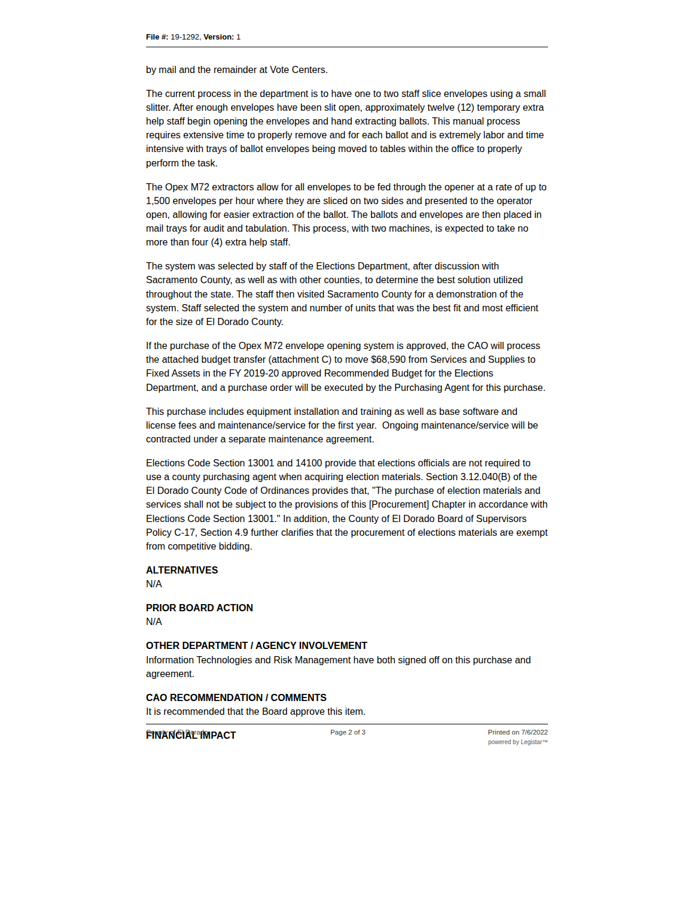File #: 19-1292, Version: 1
by mail and the remainder at Vote Centers.
The current process in the department is to have one to two staff slice envelopes using a small slitter. After enough envelopes have been slit open, approximately twelve (12) temporary extra help staff begin opening the envelopes and hand extracting ballots. This manual process requires extensive time to properly remove and for each ballot and is extremely labor and time intensive with trays of ballot envelopes being moved to tables within the office to properly perform the task.
The Opex M72 extractors allow for all envelopes to be fed through the opener at a rate of up to 1,500 envelopes per hour where they are sliced on two sides and presented to the operator open, allowing for easier extraction of the ballot. The ballots and envelopes are then placed in mail trays for audit and tabulation. This process, with two machines, is expected to take no more than four (4) extra help staff.
The system was selected by staff of the Elections Department, after discussion with Sacramento County, as well as with other counties, to determine the best solution utilized throughout the state. The staff then visited Sacramento County for a demonstration of the system. Staff selected the system and number of units that was the best fit and most efficient for the size of El Dorado County.
If the purchase of the Opex M72 envelope opening system is approved, the CAO will process the attached budget transfer (attachment C) to move $68,590 from Services and Supplies to Fixed Assets in the FY 2019-20 approved Recommended Budget for the Elections Department, and a purchase order will be executed by the Purchasing Agent for this purchase.
This purchase includes equipment installation and training as well as base software and license fees and maintenance/service for the first year. Ongoing maintenance/service will be contracted under a separate maintenance agreement.
Elections Code Section 13001 and 14100 provide that elections officials are not required to use a county purchasing agent when acquiring election materials. Section 3.12.040(B) of the El Dorado County Code of Ordinances provides that, "The purchase of election materials and services shall not be subject to the provisions of this [Procurement] Chapter in accordance with Elections Code Section 13001." In addition, the County of El Dorado Board of Supervisors Policy C-17, Section 4.9 further clarifies that the procurement of elections materials are exempt from competitive bidding.
Alternatives
N/A
Prior Board Action
N/A
Other Department / Agency Involvement
Information Technologies and Risk Management have both signed off on this purchase and agreement.
CAO Recommendation / Comments
It is recommended that the Board approve this item.
Financial Impact
County of El Dorado
Page 2 of 3
Printed on 7/6/2022
powered by Legistar™